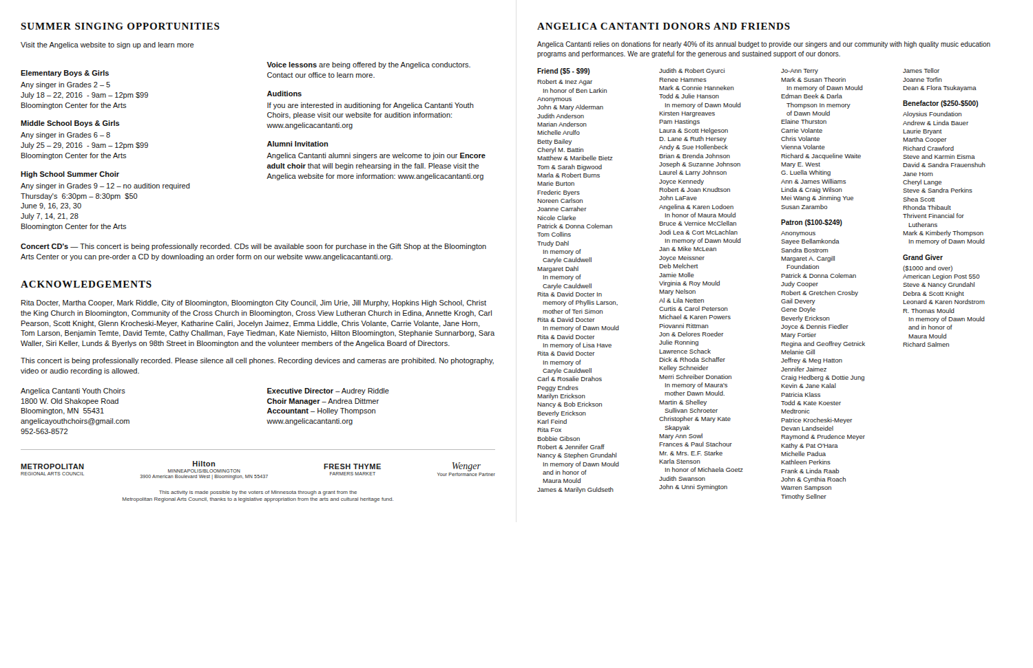Summer Singing Opportunities
Visit the Angelica website to sign up and learn more
Elementary Boys & Girls
Any singer in Grades 2 – 5
July 18 – 22, 2016 - 9am – 12pm $99
Bloomington Center for the Arts
Middle School Boys & Girls
Any singer in Grades 6 – 8
July 25 – 29, 2016 - 9am – 12pm $99
Bloomington Center for the Arts
High School Summer Choir
Any singer in Grades 9 – 12 – no audition required
Thursday's 6:30pm – 8:30pm $50
June 9, 16, 23, 30
July 7, 14, 21, 28
Bloomington Center for the Arts
Voice lessons are being offered by the Angelica conductors. Contact our office to learn more.
Auditions
If you are interested in auditioning for Angelica Cantanti Youth Choirs, please visit our website for audition information: www.angelicacantanti.org
Alumni Invitation
Angelica Cantanti alumni singers are welcome to join our Encore adult choir that will begin rehearsing in the fall. Please visit the Angelica website for more information: www.angelicacantanti.org
Concert CD's — This concert is being professionally recorded. CDs will be available soon for purchase in the Gift Shop at the Bloomington Arts Center or you can pre-order a CD by downloading an order form on our website www.angelicacantanti.org.
Acknowledgements
Rita Docter, Martha Cooper, Mark Riddle, City of Bloomington, Bloomington City Council, Jim Urie, Jill Murphy, Hopkins High School, Christ the King Church in Bloomington, Community of the Cross Church in Bloomington, Cross View Lutheran Church in Edina, Annette Krogh, Carl Pearson, Scott Knight, Glenn Krocheski-Meyer, Katharine Caliri, Jocelyn Jaimez, Emma Liddle, Chris Volante, Carrie Volante, Jane Horn, Tom Larson, Benjamin Temte, David Temte, Cathy Challman, Faye Tiedman, Kate Niemisto, Hilton Bloomington, Stephanie Sunnarborg, Sara Waller, Siri Keller, Lunds & Byerlys on 98th Street in Bloomington and the volunteer members of the Angelica Board of Directors.
This concert is being professionally recorded. Please silence all cell phones. Recording devices and cameras are prohibited. No photography, video or audio recording is allowed.
Angelica Cantanti Youth Choirs
1800 W. Old Shakopee Road
Bloomington, MN 55431
angelicayouthchoirs@gmail.com
952-563-8572
Executive Director – Audrey Riddle
Choir Manager – Andrea Dittmer
Accountant – Holley Thompson
www.angelicacantanti.org
METROPOLITAN REGIONAL ARTS COUNCIL
Hilton MINNEAPOLIS/BLOOMINGTON 3900 American Boulevard West | Bloomington, MN 55437
FRESH THYME FARMERS MARKET
Wenger Your Performance Partner
This activity is made possible by the voters of Minnesota through a grant from the
Metropolitan Regional Arts Council, thanks to a legislative appropriation from the arts and cultural heritage fund.
Angelica Cantanti Donors and Friends
Angelica Cantanti relies on donations for nearly 40% of its annual budget to provide our singers and our community with high quality music education programs and performances. We are grateful for the generous and sustained support of our donors.
Friend ($5 - $99)
Robert & Inez Agar
In honor of Ben Larkin
Anonymous
John & Mary Alderman
Judith Anderson
Marian Anderson
Michelle Arulfo
Betty Bailey
Cheryl M. Battin
Matthew & Maribelle Bietz
Tom & Sarah Bigwood
Marla & Robert Burns
Marie Burton
Frederic Byers
Noreen Carlson
Joanne Carraher
Nicole Clarke
Patrick & Donna Coleman
Tom Collins
Trudy Dahl
In memory of
Caryle Cauldwell
Margaret Dahl
In memory of
Caryle Cauldwell
Rita & David Docter In
memory of Phyllis Larson,
mother of Teri Simon
Rita & David Docter
In memory of Dawn Mould
Rita & David Docter
In memory of Lisa Have
Rita & David Docter
In memory of
Caryle Cauldwell
Carl & Rosalie Drahos
Peggy Endres
Marilyn Erickson
Nancy & Bob Erickson
Beverly Erickson
Karl Feind
Rita Fox
Bobbie Gibson
Robert & Jennifer Graff
Nancy & Stephen Grundahl
In memory of Dawn Mould
and in honor of
Maura Mould
James & Marilyn Guldseth
Judith & Robert Gyurci
Renee Hammes
Mark & Connie Hanneken
Todd & Julie Hanson
In memory of Dawn Mould
Kirsten Hargreaves
Pam Hastings
Laura & Scott Helgeson
D. Lane & Ruth Hersey
Andy & Sue Hollenbeck
Brian & Brenda Johnson
Joseph & Suzanne Johnson
Laurel & Larry Johnson
Joyce Kennedy
Robert & Joan Knudtson
John LaFave
Angelina & Karen Lodoen
In honor of Maura Mould
Bruce & Vernice McClellan
Jodi Lea & Cort McLachlan
In memory of Dawn Mould
Jan & Mike McLean
Joyce Meissner
Deb Melchert
Jamie Molle
Virginia & Roy Mould
Mary Nelson
Al & Lila Netten
Curtis & Carol Peterson
Michael & Karen Powers
Piovanni Rittman
Jon & Delores Roeder
Julie Ronning
Lawrence Schack
Dick & Rhoda Schaffer
Kelley Schneider
Merri Schreiber Donation
In memory of Maura's
mother Dawn Mould.
Martin & Shelley
Sullivan Schroeter
Christopher & Mary Kate
Skapyak
Mary Ann Sowl
Frances & Paul Stachour
Mr. & Mrs. E.F. Starke
Karla Stenson
In honor of Michaela Goetz
Judith Swanson
John & Unni Symington
Jo-Ann Terry
Mark & Susan Theorin
In memory of Dawn Mould
Edman Beek & Darla
Thompson In memory
of Dawn Mould
Elaine Thurston
Carrie Volante
Chris Volante
Vienna Volante
Richard & Jacqueline Waite
Mary E. West
G. Luella Whiting
Ann & James Williams
Linda & Craig Wilson
Mei Wang & Jinming Yue
Susan Zarambo
Patron ($100-$249)
Anonymous
Sayee Bellamkonda
Sandra Bostrom
Margaret A. Cargill
Foundation
Patrick & Donna Coleman
Judy Cooper
Robert & Gretchen Crosby
Gail Devery
Gene Doyle
Beverly Erickson
Joyce & Dennis Fiedler
Mary Fortier
Regina and Geoffrey Getnick
Melanie Gill
Jeffrey & Meg Hatton
Jennifer Jaimez
Craig Hedberg & Dottie Jung
Kevin & Jane Kalal
Patricia Klass
Todd & Kate Koester
Medtronic
Patrice Krocheski-Meyer
Devan Landseidel
Raymond & Prudence Meyer
Kathy & Pat O'Hara
Michelle Padua
Kathleen Perkins
Frank & Linda Raab
John & Cynthia Roach
Warren Sampson
Timothy Sellner
James Tellor
Joanne Torfin
Dean & Flora Tsukayama
Benefactor ($250-$500)
Aloysius Foundation
Andrew & Linda Bauer
Laurie Bryant
Martha Cooper
Richard Crawford
Steve and Karmin Eisma
David & Sandra Frauenshuh
Jane Horn
Cheryl Lange
Steve & Sandra Perkins
Shea Scott
Rhonda Thibault
Thrivent Financial for
Lutherans
Mark & Kimberly Thompson
In memory of Dawn Mould
Grand Giver
($1000 and over)
American Legion Post 550
Steve & Nancy Grundahl
Debra & Scott Knight
Leonard & Karen Nordstrom
R. Thomas Mould
In memory of Dawn Mould
and in honor of
Maura Mould
Richard Salmen